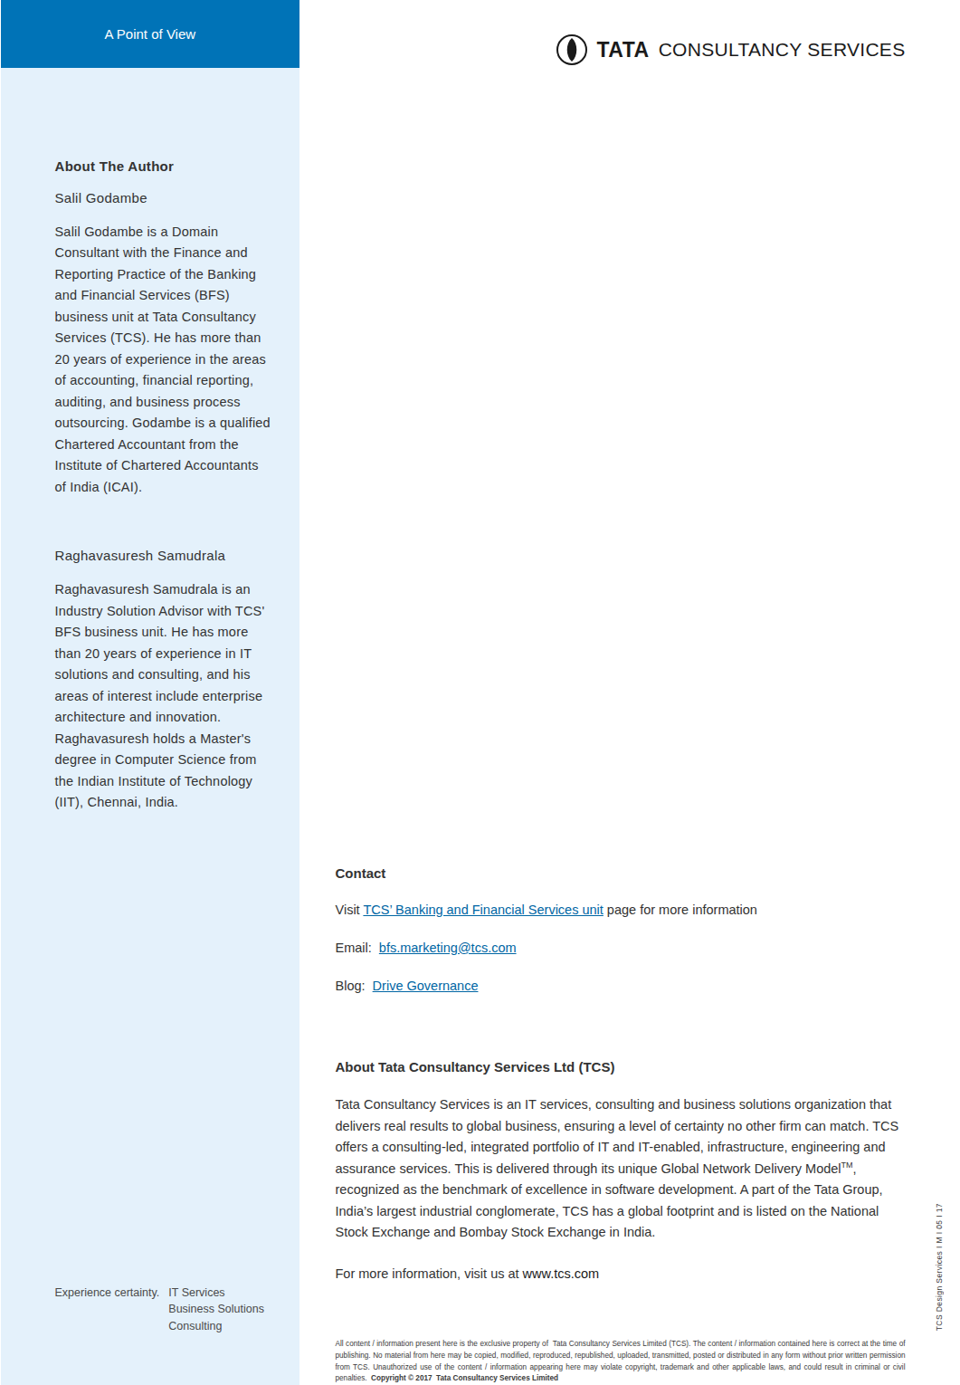A Point of View
About The Author
Salil Godambe
Salil Godambe is a Domain Consultant with the Finance and Reporting Practice of the Banking and Financial Services (BFS) business unit at Tata Consultancy Services (TCS). He has more than 20 years of experience in the areas of accounting, financial reporting, auditing, and business process outsourcing. Godambe is a qualified Chartered Accountant from the Institute of Chartered Accountants of India (ICAI).
Raghavasuresh Samudrala
Raghavasuresh Samudrala is an Industry Solution Advisor with TCS' BFS business unit. He has more than 20 years of experience in IT solutions and consulting, and his areas of interest include enterprise architecture and innovation. Raghavasuresh holds a Master's degree in Computer Science from the Indian Institute of Technology (IIT), Chennai, India.
Experience certainty. IT Services
Business Solutions
Consulting
TATA CONSULTANCY SERVICES
Contact
Visit TCS’ Banking and Financial Services unit page for more information
Email: bfs.marketing@tcs.com
Blog: Drive Governance
About Tata Consultancy Services Ltd (TCS)
Tata Consultancy Services is an IT services, consulting and business solutions organization that delivers real results to global business, ensuring a level of certainty no other firm can match. TCS offers a consulting-led, integrated portfolio of IT and IT-enabled, infrastructure, engineering and assurance services. This is delivered through its unique Global Network Delivery ModelTM, recognized as the benchmark of excellence in software development. A part of the Tata Group, India’s largest industrial conglomerate, TCS has a global footprint and is listed on the National Stock Exchange and Bombay Stock Exchange in India.
For more information, visit us at www.tcs.com
All content / information present here is the exclusive property of Tata Consultancy Services Limited (TCS). The content / information contained here is correct at the time of publishing. No material from here may be copied, modified, reproduced, republished, uploaded, transmitted, posted or distributed in any form without prior written permission from TCS. Unauthorized use of the content / information appearing here may violate copyright, trademark and other applicable laws, and could result in criminal or civil penalties. Copyright © 2017 Tata Consultancy Services Limited
TCS Design Services I M I 05 I 17